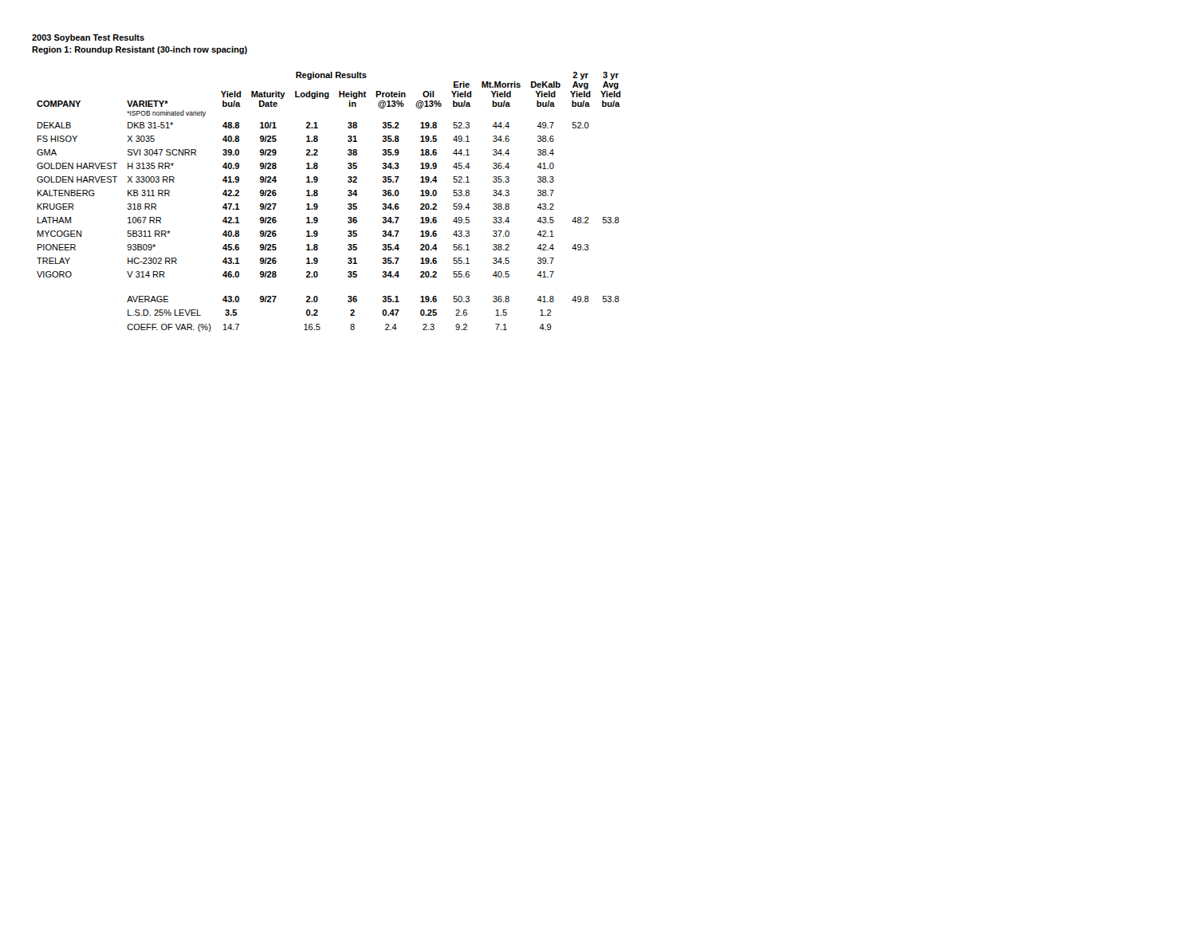2003 Soybean Test Results
Region 1: Roundup Resistant (30-inch row spacing)
| | | Regional Results | | | | 2 yr | 3 yr |
| --- | --- | --- | --- | --- | --- | --- | --- |
| | | Yield | Maturity | Lodging | Height | Protein | Oil | Erie Yield | Mt.Morris Yield | DeKalb Yield | Avg Yield | Avg Yield |
| COMPANY | VARIETY* | bu/a | Date | | in | @13% | @13% | bu/a | bu/a | bu/a | bu/a | bu/a |
| | *ISPOB nominated variety | |
| DEKALB | DKB 31-51* | 48.8 | 10/1 | 2.1 | 38 | 35.2 | 19.8 | 52.3 | 44.4 | 49.7 | 52.0 | |
| FS HISOY | X 3035 | 40.8 | 9/25 | 1.8 | 31 | 35.8 | 19.5 | 49.1 | 34.6 | 38.6 | | |
| GMA | SVI 3047 SCNRR | 39.0 | 9/29 | 2.2 | 38 | 35.9 | 18.6 | 44.1 | 34.4 | 38.4 | | |
| GOLDEN HARVEST | H 3135 RR* | 40.9 | 9/28 | 1.8 | 35 | 34.3 | 19.9 | 45.4 | 36.4 | 41.0 | | |
| GOLDEN HARVEST | X 33003 RR | 41.9 | 9/24 | 1.9 | 32 | 35.7 | 19.4 | 52.1 | 35.3 | 38.3 | | |
| KALTENBERG | KB 311 RR | 42.2 | 9/26 | 1.8 | 34 | 36.0 | 19.0 | 53.8 | 34.3 | 38.7 | | |
| KRUGER | 318 RR | 47.1 | 9/27 | 1.9 | 35 | 34.6 | 20.2 | 59.4 | 38.8 | 43.2 | | |
| LATHAM | 1067 RR | 42.1 | 9/26 | 1.9 | 36 | 34.7 | 19.6 | 49.5 | 33.4 | 43.5 | 48.2 | 53.8 |
| MYCOGEN | 5B311 RR* | 40.8 | 9/26 | 1.9 | 35 | 34.7 | 19.6 | 43.3 | 37.0 | 42.1 | | |
| PIONEER | 93B09* | 45.6 | 9/25 | 1.8 | 35 | 35.4 | 20.4 | 56.1 | 38.2 | 42.4 | 49.3 | |
| TRELAY | HC-2302 RR | 43.1 | 9/26 | 1.9 | 31 | 35.7 | 19.6 | 55.1 | 34.5 | 39.7 | | |
| VIGORO | V 314 RR | 46.0 | 9/28 | 2.0 | 35 | 34.4 | 20.2 | 55.6 | 40.5 | 41.7 | | |
| | AVERAGE | 43.0 | 9/27 | 2.0 | 36 | 35.1 | 19.6 | 50.3 | 36.8 | 41.8 | 49.8 | 53.8 |
| | L.S.D. 25% LEVEL | 3.5 | | 0.2 | 2 | 0.47 | 0.25 | 2.6 | 1.5 | 1.2 | | |
| | COEFF. OF VAR. (%) | 14.7 | | 16.5 | 8 | 2.4 | 2.3 | 9.2 | 7.1 | 4.9 | | |